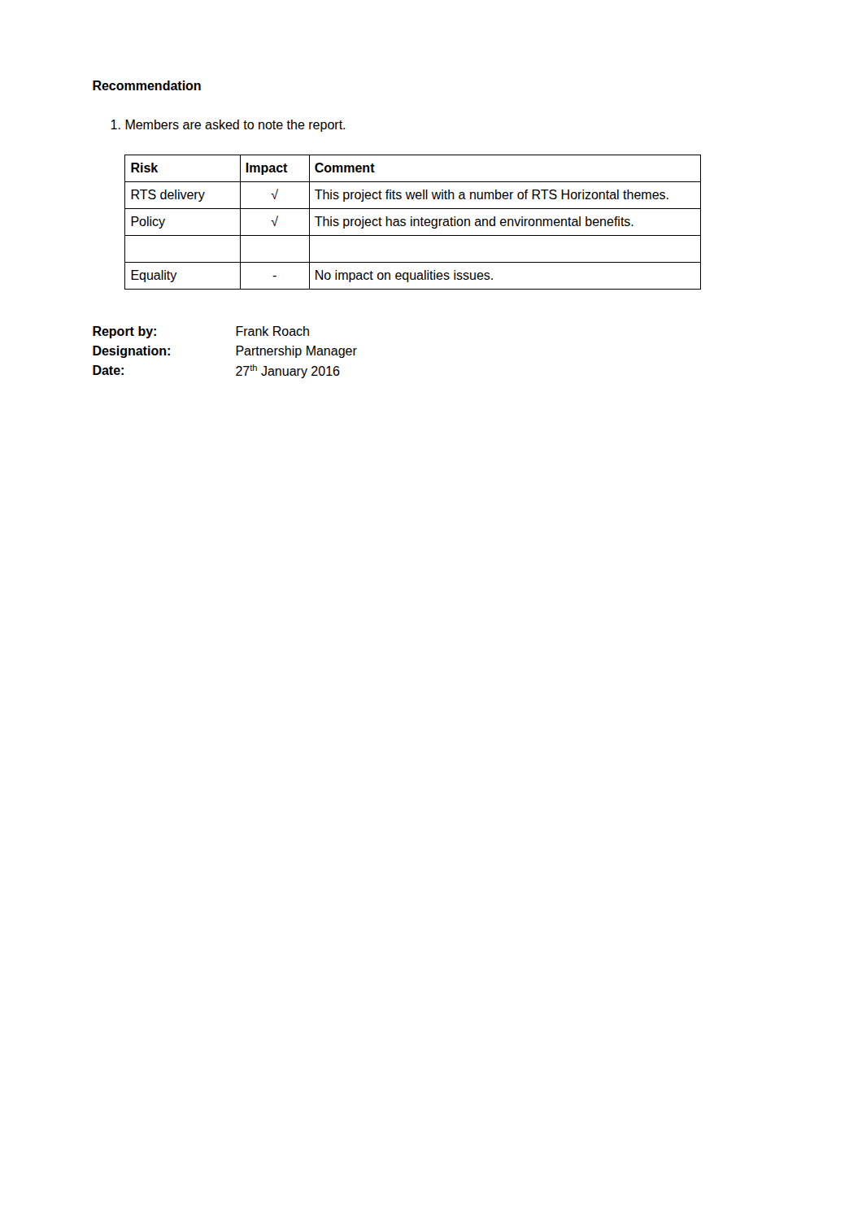Recommendation
Members are asked to note the report.
| Risk | Impact | Comment |
| --- | --- | --- |
| RTS delivery | √ | This project fits well with a number of RTS Horizontal themes. |
| Policy | √ | This project has integration and environmental benefits. |
| Equality | - | No impact on equalities issues. |
Report by:
Frank Roach
Designation:
Partnership Manager
Date:
27th January 2016